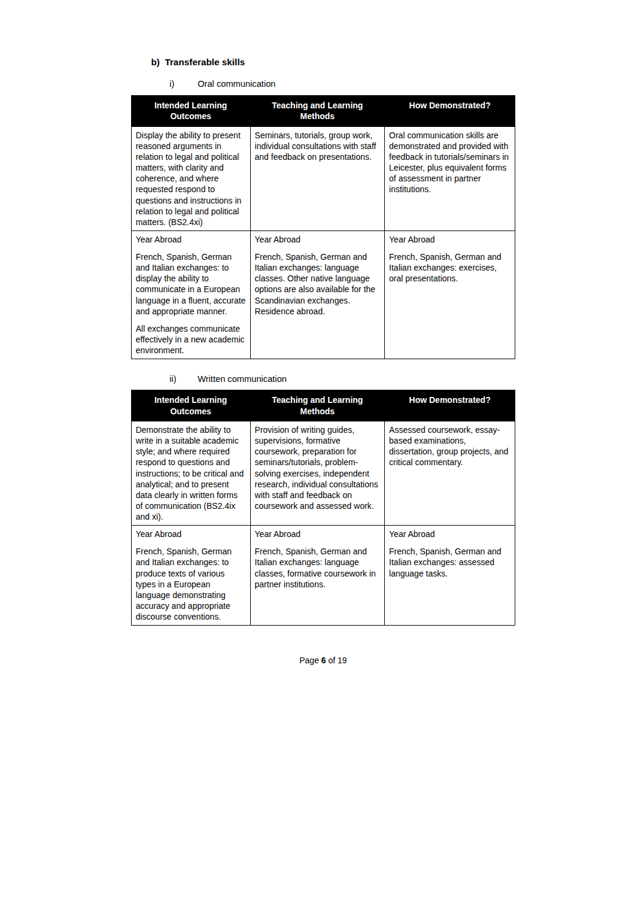b) Transferable skills
i) Oral communication
| Intended Learning Outcomes | Teaching and Learning Methods | How Demonstrated? |
| --- | --- | --- |
| Display the ability to present reasoned arguments in relation to legal and political matters, with clarity and coherence, and where requested respond to questions and instructions in relation to legal and political matters. (BS2.4xi) | Seminars, tutorials, group work, individual consultations with staff and feedback on presentations. | Oral communication skills are demonstrated and provided with feedback in tutorials/seminars in Leicester, plus equivalent forms of assessment in partner institutions. |
| Year Abroad French, Spanish, German and Italian exchanges: to display the ability to communicate in a European language in a fluent, accurate and appropriate manner. All exchanges communicate effectively in a new academic environment. | Year Abroad French, Spanish, German and Italian exchanges: language classes. Other native language options are also available for the Scandinavian exchanges. Residence abroad. | Year Abroad French, Spanish, German and Italian exchanges: exercises, oral presentations. |
ii) Written communication
| Intended Learning Outcomes | Teaching and Learning Methods | How Demonstrated? |
| --- | --- | --- |
| Demonstrate the ability to write in a suitable academic style; and where required respond to questions and instructions; to be critical and analytical; and to present data clearly in written forms of communication (BS2.4ix and xi). | Provision of writing guides, supervisions, formative coursework, preparation for seminars/tutorials, problem-solving exercises, independent research, individual consultations with staff and feedback on coursework and assessed work. | Assessed coursework, essay-based examinations, dissertation, group projects, and critical commentary. |
| Year Abroad French, Spanish, German and Italian exchanges: to produce texts of various types in a European language demonstrating accuracy and appropriate discourse conventions. | Year Abroad French, Spanish, German and Italian exchanges: language classes, formative coursework in partner institutions. | Year Abroad French, Spanish, German and Italian exchanges: assessed language tasks. |
Page 6 of 19